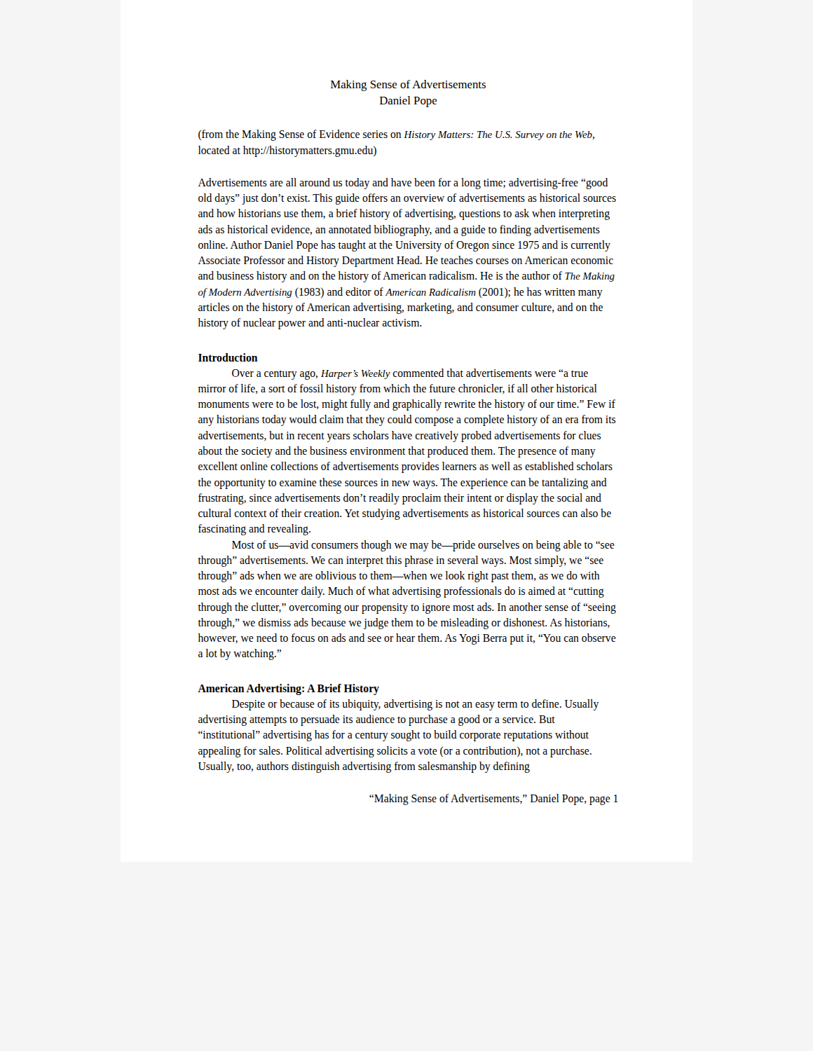Making Sense of AdvertisementsDaniel Pope
(from the Making Sense of Evidence series on History Matters: The U.S. Survey on the Web, located at http://historymatters.gmu.edu)
Advertisements are all around us today and have been for a long time; advertising-free “good old days” just don’t exist. This guide offers an overview of advertisements as historical sources and how historians use them, a brief history of advertising, questions to ask when interpreting ads as historical evidence, an annotated bibliography, and a guide to finding advertisements online. Author Daniel Pope has taught at the University of Oregon since 1975 and is currently Associate Professor and History Department Head. He teaches courses on American economic and business history and on the history of American radicalism. He is the author of The Making of Modern Advertising (1983) and editor of American Radicalism (2001); he has written many articles on the history of American advertising, marketing, and consumer culture, and on the history of nuclear power and anti-nuclear activism.
Introduction
Over a century ago, Harper’s Weekly commented that advertisements were “a true mirror of life, a sort of fossil history from which the future chronicler, if all other historical monuments were to be lost, might fully and graphically rewrite the history of our time.” Few if any historians today would claim that they could compose a complete history of an era from its advertisements, but in recent years scholars have creatively probed advertisements for clues about the society and the business environment that produced them. The presence of many excellent online collections of advertisements provides learners as well as established scholars the opportunity to examine these sources in new ways. The experience can be tantalizing and frustrating, since advertisements don’t readily proclaim their intent or display the social and cultural context of their creation. Yet studying advertisements as historical sources can also be fascinating and revealing.
Most of us—avid consumers though we may be—pride ourselves on being able to “see through” advertisements. We can interpret this phrase in several ways. Most simply, we “see through” ads when we are oblivious to them—when we look right past them, as we do with most ads we encounter daily. Much of what advertising professionals do is aimed at “cutting through the clutter,” overcoming our propensity to ignore most ads. In another sense of “seeing through,” we dismiss ads because we judge them to be misleading or dishonest. As historians, however, we need to focus on ads and see or hear them. As Yogi Berra put it, “You can observe a lot by watching.”
American Advertising: A Brief History
Despite or because of its ubiquity, advertising is not an easy term to define. Usually advertising attempts to persuade its audience to purchase a good or a service. But “institutional” advertising has for a century sought to build corporate reputations without appealing for sales. Political advertising solicits a vote (or a contribution), not a purchase. Usually, too, authors distinguish advertising from salesmanship by defining
“Making Sense of Advertisements,” Daniel Pope, page 1